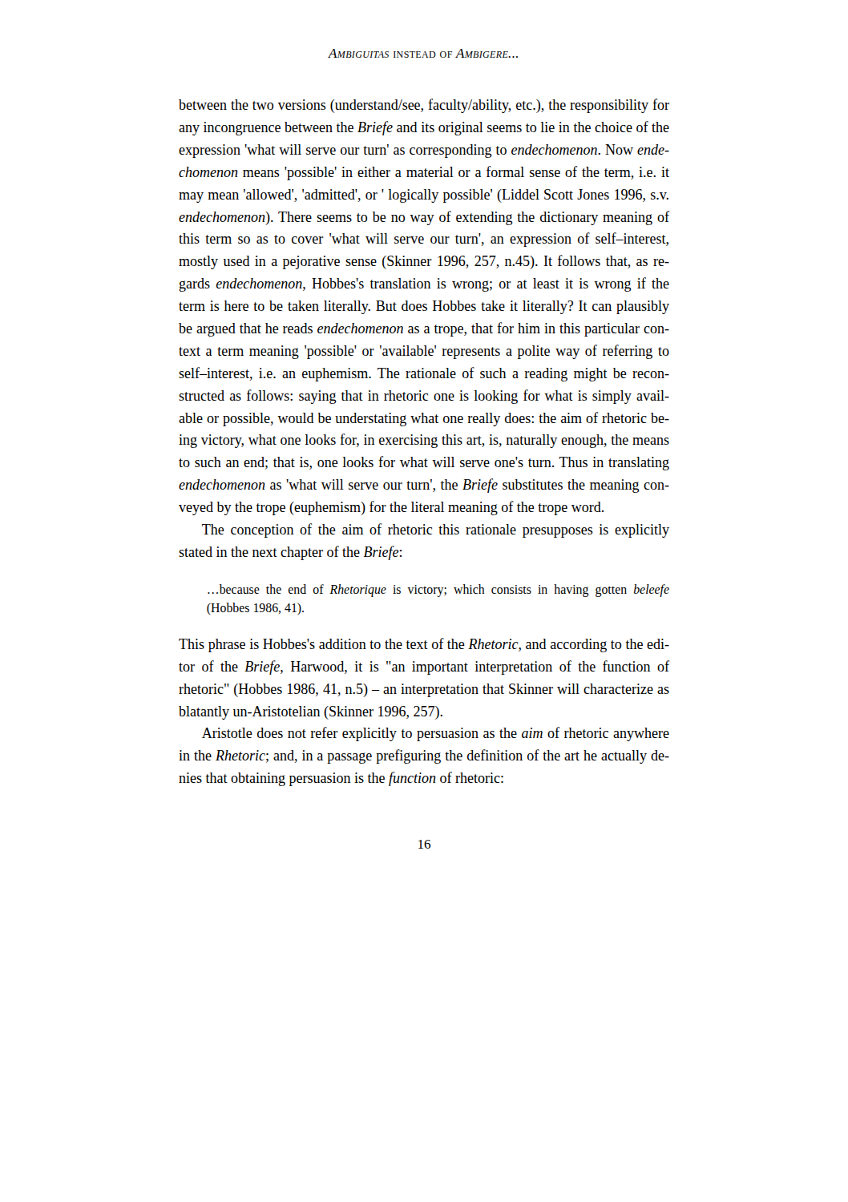Ambiguitas instead of Ambigere...
between the two versions (understand/see, faculty/ability, etc.), the responsibility for any incongruence between the Briefe and its original seems to lie in the choice of the expression 'what will serve our turn' as corresponding to endechomenon. Now endechomenon means 'possible' in either a material or a formal sense of the term, i.e. it may mean 'allowed', 'admitted', or ' logically possible' (Liddel Scott Jones 1996, s.v. endechomenon). There seems to be no way of extending the dictionary meaning of this term so as to cover 'what will serve our turn', an expression of self–interest, mostly used in a pejorative sense (Skinner 1996, 257, n.45). It follows that, as regards endechomenon, Hobbes's translation is wrong; or at least it is wrong if the term is here to be taken literally. But does Hobbes take it literally? It can plausibly be argued that he reads endechomenon as a trope, that for him in this particular context a term meaning 'possible' or 'available' represents a polite way of referring to self–interest, i.e. an euphemism. The rationale of such a reading might be reconstructed as follows: saying that in rhetoric one is looking for what is simply available or possible, would be understating what one really does: the aim of rhetoric being victory, what one looks for, in exercising this art, is, naturally enough, the means to such an end; that is, one looks for what will serve one's turn. Thus in translating endechomenon as 'what will serve our turn', the Briefe substitutes the meaning conveyed by the trope (euphemism) for the literal meaning of the trope word.
The conception of the aim of rhetoric this rationale presupposes is explicitly stated in the next chapter of the Briefe:
…because the end of Rhetorique is victory; which consists in having gotten beleefe (Hobbes 1986, 41).
This phrase is Hobbes's addition to the text of the Rhetoric, and according to the editor of the Briefe, Harwood, it is "an important interpretation of the function of rhetoric" (Hobbes 1986, 41, n.5) – an interpretation that Skinner will characterize as blatantly un-Aristotelian (Skinner 1996, 257).
Aristotle does not refer explicitly to persuasion as the aim of rhetoric anywhere in the Rhetoric; and, in a passage prefiguring the definition of the art he actually denies that obtaining persuasion is the function of rhetoric:
16